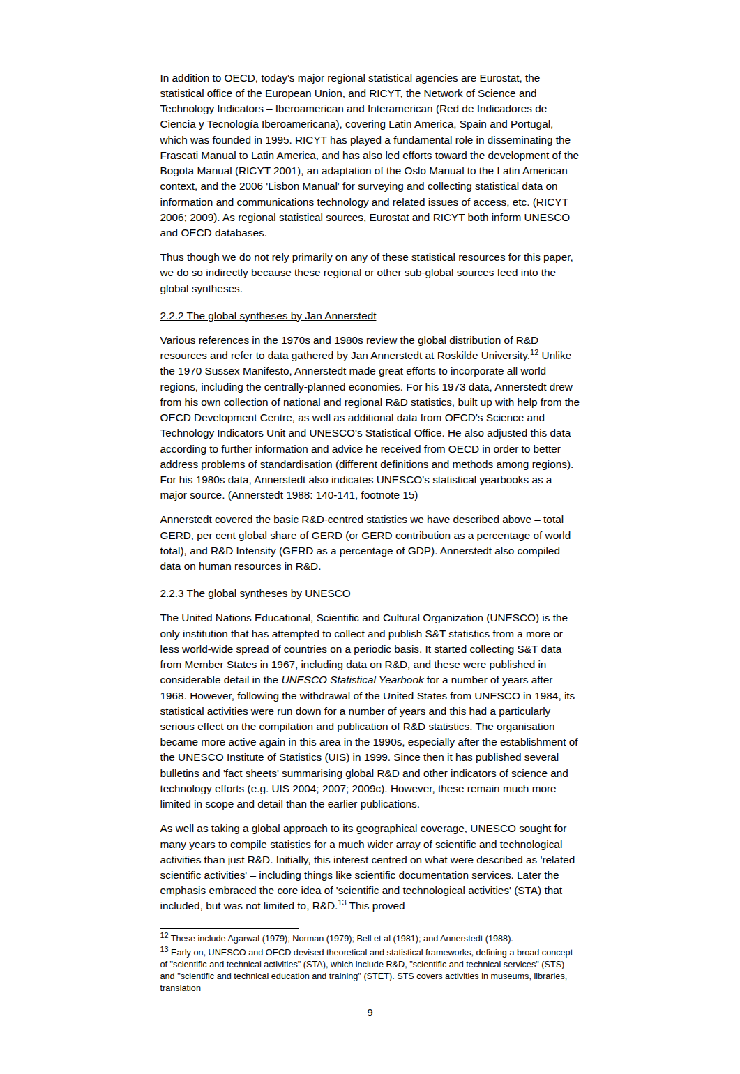In addition to OECD, today's major regional statistical agencies are Eurostat, the statistical office of the European Union, and RICYT, the Network of Science and Technology Indicators – Iberoamerican and Interamerican (Red de Indicadores de Ciencia y Tecnología Iberoamericana), covering Latin America, Spain and Portugal, which was founded in 1995. RICYT has played a fundamental role in disseminating the Frascati Manual to Latin America, and has also led efforts toward the development of the Bogota Manual (RICYT 2001), an adaptation of the Oslo Manual to the Latin American context, and the 2006 'Lisbon Manual' for surveying and collecting statistical data on information and communications technology and related issues of access, etc. (RICYT 2006; 2009). As regional statistical sources, Eurostat and RICYT both inform UNESCO and OECD databases.
Thus though we do not rely primarily on any of these statistical resources for this paper, we do so indirectly because these regional or other sub-global sources feed into the global syntheses.
2.2.2 The global syntheses by Jan Annerstedt
Various references in the 1970s and 1980s review the global distribution of R&D resources and refer to data gathered by Jan Annerstedt at Roskilde University.12 Unlike the 1970 Sussex Manifesto, Annerstedt made great efforts to incorporate all world regions, including the centrally-planned economies. For his 1973 data, Annerstedt drew from his own collection of national and regional R&D statistics, built up with help from the OECD Development Centre, as well as additional data from OECD's Science and Technology Indicators Unit and UNESCO's Statistical Office. He also adjusted this data according to further information and advice he received from OECD in order to better address problems of standardisation (different definitions and methods among regions). For his 1980s data, Annerstedt also indicates UNESCO's statistical yearbooks as a major source. (Annerstedt 1988: 140-141, footnote 15)
Annerstedt covered the basic R&D-centred statistics we have described above – total GERD, per cent global share of GERD (or GERD contribution as a percentage of world total), and R&D Intensity (GERD as a percentage of GDP). Annerstedt also compiled data on human resources in R&D.
2.2.3 The global syntheses by UNESCO
The United Nations Educational, Scientific and Cultural Organization (UNESCO) is the only institution that has attempted to collect and publish S&T statistics from a more or less world-wide spread of countries on a periodic basis. It started collecting S&T data from Member States in 1967, including data on R&D, and these were published in considerable detail in the UNESCO Statistical Yearbook for a number of years after 1968. However, following the withdrawal of the United States from UNESCO in 1984, its statistical activities were run down for a number of years and this had a particularly serious effect on the compilation and publication of R&D statistics. The organisation became more active again in this area in the 1990s, especially after the establishment of the UNESCO Institute of Statistics (UIS) in 1999. Since then it has published several bulletins and 'fact sheets' summarising global R&D and other indicators of science and technology efforts (e.g. UIS 2004; 2007; 2009c). However, these remain much more limited in scope and detail than the earlier publications.
As well as taking a global approach to its geographical coverage, UNESCO sought for many years to compile statistics for a much wider array of scientific and technological activities than just R&D. Initially, this interest centred on what were described as 'related scientific activities' – including things like scientific documentation services. Later the emphasis embraced the core idea of 'scientific and technological activities' (STA) that included, but was not limited to, R&D.13 This proved
12 These include Agarwal (1979); Norman (1979); Bell et al (1981); and Annerstedt (1988).
13 Early on, UNESCO and OECD devised theoretical and statistical frameworks, defining a broad concept of "scientific and technical activities" (STA), which include R&D, "scientific and technical services" (STS) and "scientific and technical education and training" (STET). STS covers activities in museums, libraries, translation
9